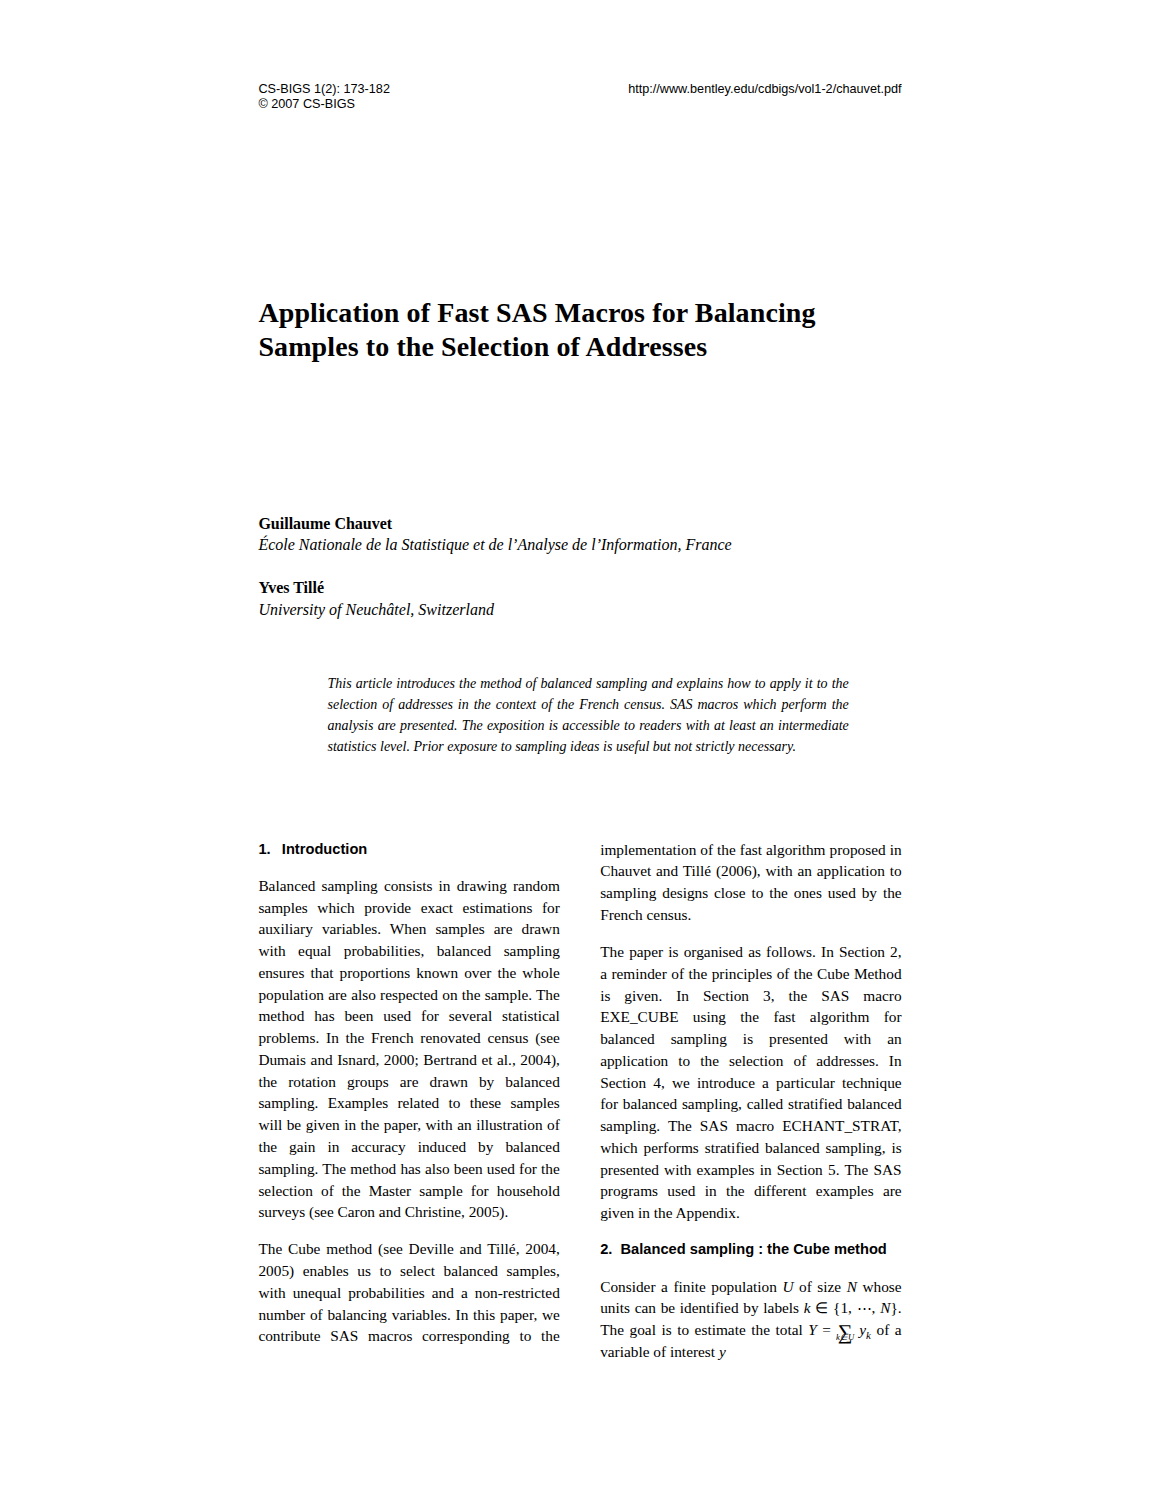CS-BIGS 1(2): 173-182
© 2007 CS-BIGS
http://www.bentley.edu/cdbigs/vol1-2/chauvet.pdf
Application of Fast SAS Macros for Balancing Samples to the Selection of Addresses
Guillaume Chauvet
École Nationale de la Statistique et de l’Analyse de l’Information, France
Yves Tillé
University of Neuchâtel, Switzerland
This article introduces the method of balanced sampling and explains how to apply it to the selection of addresses in the context of the French census. SAS macros which perform the analysis are presented. The exposition is accessible to readers with at least an intermediate statistics level. Prior exposure to sampling ideas is useful but not strictly necessary.
1. Introduction
Balanced sampling consists in drawing random samples which provide exact estimations for auxiliary variables. When samples are drawn with equal probabilities, balanced sampling ensures that proportions known over the whole population are also respected on the sample. The method has been used for several statistical problems. In the French renovated census (see Dumais and Isnard, 2000; Bertrand et al., 2004), the rotation groups are drawn by balanced sampling. Examples related to these samples will be given in the paper, with an illustration of the gain in accuracy induced by balanced sampling. The method has also been used for the selection of the Master sample for household surveys (see Caron and Christine, 2005).
The Cube method (see Deville and Tillé, 2004, 2005) enables us to select balanced samples, with unequal probabilities and a non-restricted number of balancing variables. In this paper, we contribute SAS macros corresponding to the implementation of the fast algorithm proposed in Chauvet and Tillé (2006), with an application to sampling designs close to the ones used by the French census.
The paper is organised as follows. In Section 2, a reminder of the principles of the Cube Method is given. In Section 3, the SAS macro EXE_CUBE using the fast algorithm for balanced sampling is presented with an application to the selection of addresses. In Section 4, we introduce a particular technique for balanced sampling, called stratified balanced sampling. The SAS macro ECHANT_STRAT, which performs stratified balanced sampling, is presented with examples in Section 5. The SAS programs used in the different examples are given in the Appendix.
2. Balanced sampling : the Cube method
Consider a finite population U of size N whose units can be identified by labels k ∈ {1, ⋯, N}. The goal is to estimate the total Y = ∑k∈U yk of a variable of interest y